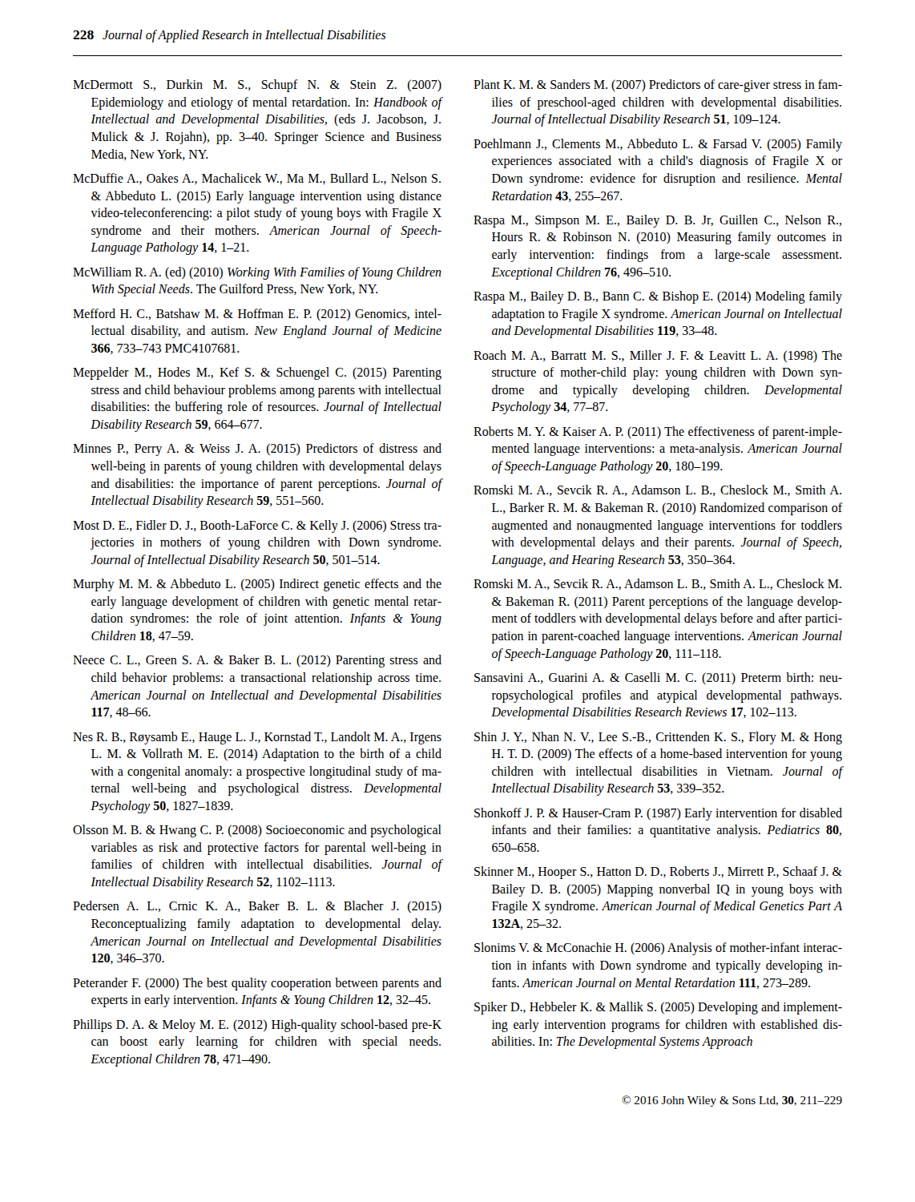228 Journal of Applied Research in Intellectual Disabilities
McDermott S., Durkin M. S., Schupf N. & Stein Z. (2007) Epidemiology and etiology of mental retardation. In: Handbook of Intellectual and Developmental Disabilities, (eds J. Jacobson, J. Mulick & J. Rojahn), pp. 3–40. Springer Science and Business Media, New York, NY.
McDuffie A., Oakes A., Machalicek W., Ma M., Bullard L., Nelson S. & Abbeduto L. (2015) Early language intervention using distance video-teleconferencing: a pilot study of young boys with Fragile X syndrome and their mothers. American Journal of Speech-Language Pathology 14, 1–21.
McWilliam R. A. (ed) (2010) Working With Families of Young Children With Special Needs. The Guilford Press, New York, NY.
Mefford H. C., Batshaw M. & Hoffman E. P. (2012) Genomics, intellectual disability, and autism. New England Journal of Medicine 366, 733–743 PMC4107681.
Meppelder M., Hodes M., Kef S. & Schuengel C. (2015) Parenting stress and child behaviour problems among parents with intellectual disabilities: the buffering role of resources. Journal of Intellectual Disability Research 59, 664–677.
Minnes P., Perry A. & Weiss J. A. (2015) Predictors of distress and well-being in parents of young children with developmental delays and disabilities: the importance of parent perceptions. Journal of Intellectual Disability Research 59, 551–560.
Most D. E., Fidler D. J., Booth-LaForce C. & Kelly J. (2006) Stress trajectories in mothers of young children with Down syndrome. Journal of Intellectual Disability Research 50, 501–514.
Murphy M. M. & Abbeduto L. (2005) Indirect genetic effects and the early language development of children with genetic mental retardation syndromes: the role of joint attention. Infants & Young Children 18, 47–59.
Neece C. L., Green S. A. & Baker B. L. (2012) Parenting stress and child behavior problems: a transactional relationship across time. American Journal on Intellectual and Developmental Disabilities 117, 48–66.
Nes R. B., Røysamb E., Hauge L. J., Kornstad T., Landolt M. A., Irgens L. M. & Vollrath M. E. (2014) Adaptation to the birth of a child with a congenital anomaly: a prospective longitudinal study of maternal well-being and psychological distress. Developmental Psychology 50, 1827–1839.
Olsson M. B. & Hwang C. P. (2008) Socioeconomic and psychological variables as risk and protective factors for parental well-being in families of children with intellectual disabilities. Journal of Intellectual Disability Research 52, 1102–1113.
Pedersen A. L., Crnic K. A., Baker B. L. & Blacher J. (2015) Reconceptualizing family adaptation to developmental delay. American Journal on Intellectual and Developmental Disabilities 120, 346–370.
Peterander F. (2000) The best quality cooperation between parents and experts in early intervention. Infants & Young Children 12, 32–45.
Phillips D. A. & Meloy M. E. (2012) High-quality school-based pre-K can boost early learning for children with special needs. Exceptional Children 78, 471–490.
Plant K. M. & Sanders M. (2007) Predictors of care-giver stress in families of preschool-aged children with developmental disabilities. Journal of Intellectual Disability Research 51, 109–124.
Poehlmann J., Clements M., Abbeduto L. & Farsad V. (2005) Family experiences associated with a child's diagnosis of Fragile X or Down syndrome: evidence for disruption and resilience. Mental Retardation 43, 255–267.
Raspa M., Simpson M. E., Bailey D. B. Jr, Guillen C., Nelson R., Hours R. & Robinson N. (2010) Measuring family outcomes in early intervention: findings from a large-scale assessment. Exceptional Children 76, 496–510.
Raspa M., Bailey D. B., Bann C. & Bishop E. (2014) Modeling family adaptation to Fragile X syndrome. American Journal on Intellectual and Developmental Disabilities 119, 33–48.
Roach M. A., Barratt M. S., Miller J. F. & Leavitt L. A. (1998) The structure of mother-child play: young children with Down syndrome and typically developing children. Developmental Psychology 34, 77–87.
Roberts M. Y. & Kaiser A. P. (2011) The effectiveness of parent-implemented language interventions: a meta-analysis. American Journal of Speech-Language Pathology 20, 180–199.
Romski M. A., Sevcik R. A., Adamson L. B., Cheslock M., Smith A. L., Barker R. M. & Bakeman R. (2010) Randomized comparison of augmented and nonaugmented language interventions for toddlers with developmental delays and their parents. Journal of Speech, Language, and Hearing Research 53, 350–364.
Romski M. A., Sevcik R. A., Adamson L. B., Smith A. L., Cheslock M. & Bakeman R. (2011) Parent perceptions of the language development of toddlers with developmental delays before and after participation in parent-coached language interventions. American Journal of Speech-Language Pathology 20, 111–118.
Sansavini A., Guarini A. & Caselli M. C. (2011) Preterm birth: neuropsychological profiles and atypical developmental pathways. Developmental Disabilities Research Reviews 17, 102–113.
Shin J. Y., Nhan N. V., Lee S.-B., Crittenden K. S., Flory M. & Hong H. T. D. (2009) The effects of a home-based intervention for young children with intellectual disabilities in Vietnam. Journal of Intellectual Disability Research 53, 339–352.
Shonkoff J. P. & Hauser-Cram P. (1987) Early intervention for disabled infants and their families: a quantitative analysis. Pediatrics 80, 650–658.
Skinner M., Hooper S., Hatton D. D., Roberts J., Mirrett P., Schaaf J. & Bailey D. B. (2005) Mapping nonverbal IQ in young boys with Fragile X syndrome. American Journal of Medical Genetics Part A 132A, 25–32.
Slonims V. & McConachie H. (2006) Analysis of mother-infant interaction in infants with Down syndrome and typically developing infants. American Journal on Mental Retardation 111, 273–289.
Spiker D., Hebbeler K. & Mallik S. (2005) Developing and implementing early intervention programs for children with established disabilities. In: The Developmental Systems Approach
© 2016 John Wiley & Sons Ltd, 30, 211–229